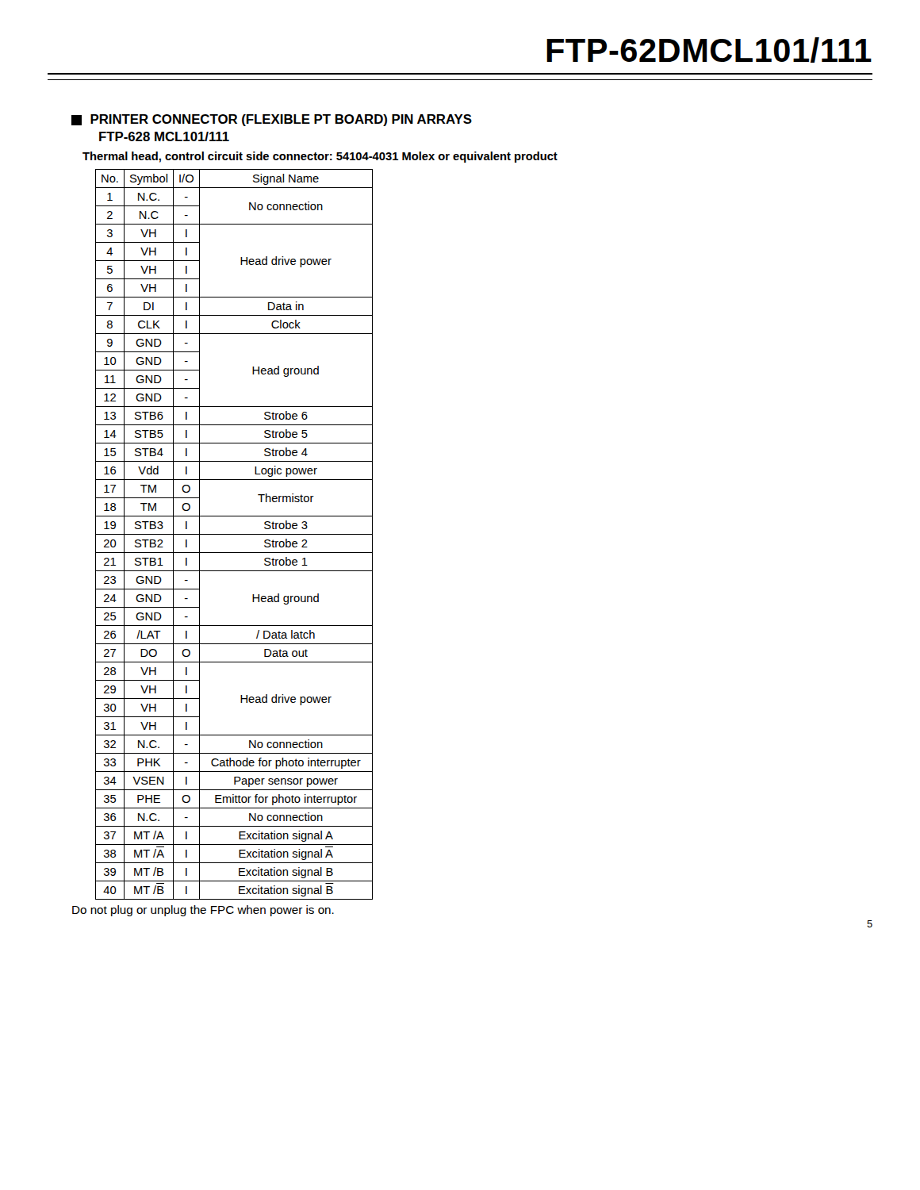FTP-62DMCL101/111
PRINTER CONNECTOR (FLEXIBLE PT BOARD) PIN ARRAYS
FTP-628 MCL101/111
Thermal head, control circuit side connector: 54104-4031 Molex or equivalent product
| No. | Symbol | I/O | Signal Name |
| --- | --- | --- | --- |
| 1 | N.C. | - | No connection |
| 2 | N.C | - |
| 3 | VH | I | Head drive power |
| 4 | VH | I |
| 5 | VH | I |
| 6 | VH | I |
| 7 | DI | I | Data in |
| 8 | CLK | I | Clock |
| 9 | GND | - | Head ground |
| 10 | GND | - |
| 11 | GND | - |
| 12 | GND | - |
| 13 | STB6 | I | Strobe 6 |
| 14 | STB5 | I | Strobe 5 |
| 15 | STB4 | I | Strobe 4 |
| 16 | Vdd | I | Logic power |
| 17 | TM | O | Thermistor |
| 18 | TM | O |
| 19 | STB3 | I | Strobe 3 |
| 20 | STB2 | I | Strobe 2 |
| 21 | STB1 | I | Strobe 1 |
| 23 | GND | - | Head ground |
| 24 | GND | - |
| 25 | GND | - |
| 26 | /LAT | I | / Data latch |
| 27 | DO | O | Data out |
| 28 | VH | I | Head drive power |
| 29 | VH | I |
| 30 | VH | I |
| 31 | VH | I |
| 32 | N.C. | - | No connection |
| 33 | PHK | - | Cathode for photo interrupter |
| 34 | VSEN | I | Paper sensor power |
| 35 | PHE | O | Emittor for photo interruptor |
| 36 | N.C. | - | No connection |
| 37 | MT /A | I | Excitation signal A |
| 38 | MT / A | I | Excitation signal A |
| 39 | MT /B | I | Excitation signal B |
| 40 | MT / B | I | Excitation signal B |
Do not plug or unplug the FPC when power is on.
5